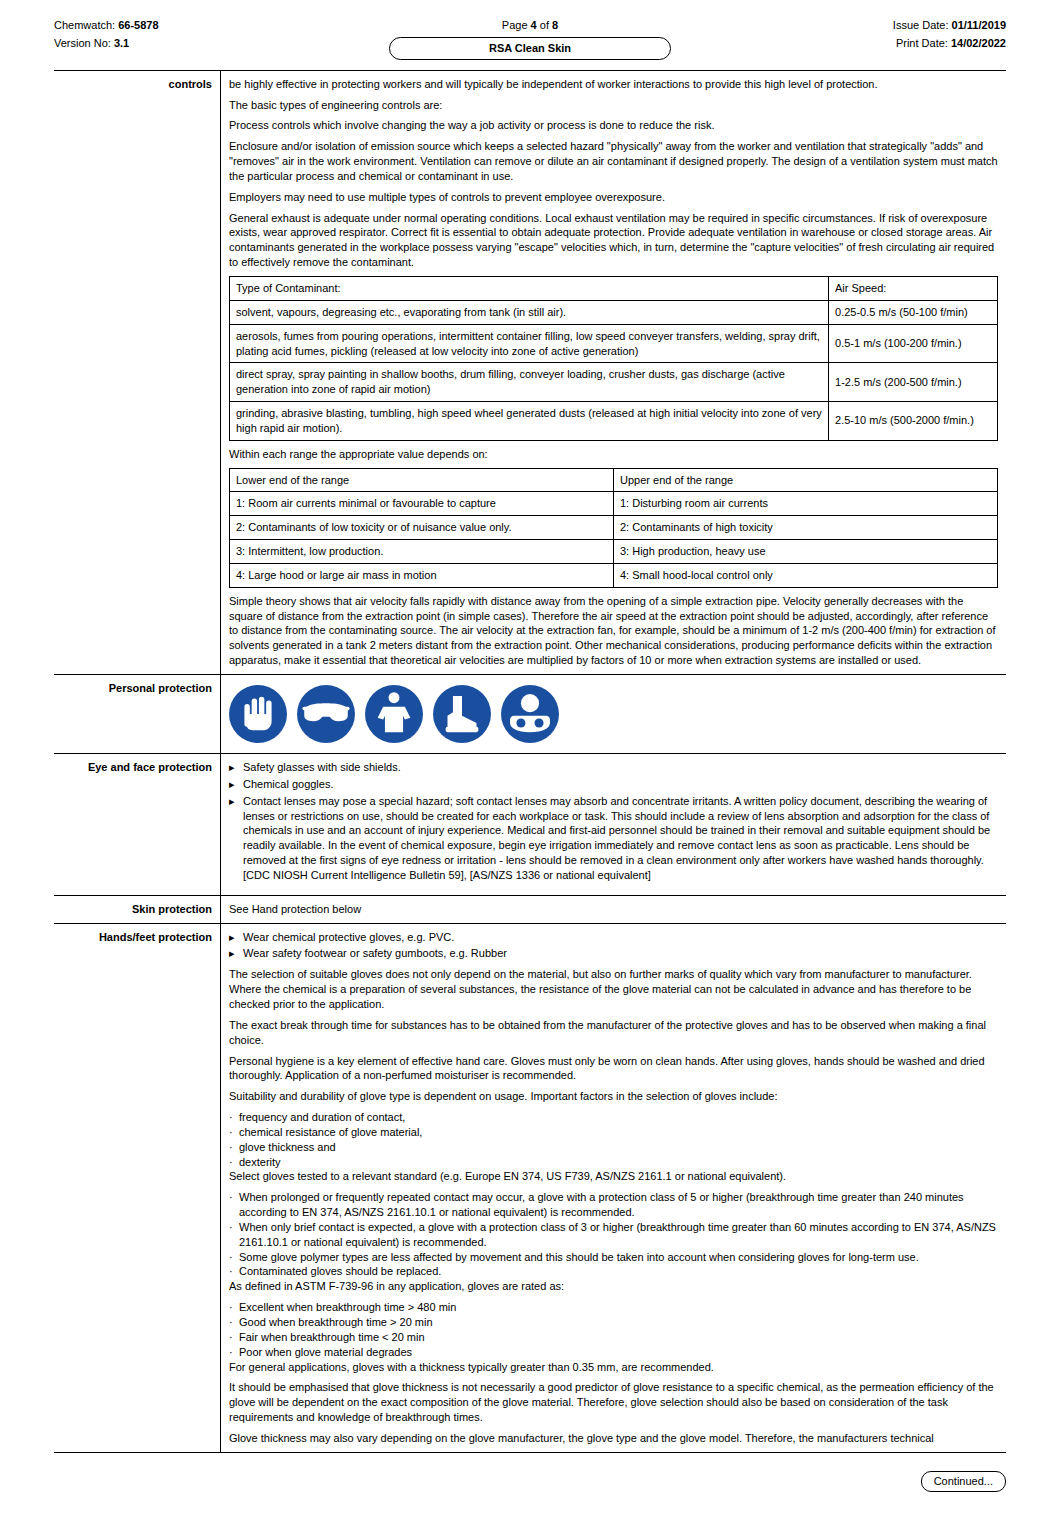Chemwatch: 66-5878
Version No: 3.1
Page 4 of 8
RSA Clean Skin
Issue Date: 01/11/2019
Print Date: 14/02/2022
| controls | be highly effective in protecting workers and will typically be independent of worker interactions to provide this high level of protection. The basic types of engineering controls are: Process controls which involve changing the way a job activity or process is done to reduce the risk. Enclosure and/or isolation of emission source which keeps a selected hazard "physically" away from the worker and ventilation that strategically "adds" and "removes" air in the work environment. Ventilation can remove or dilute an air contaminant if designed properly. The design of a ventilation system must match the particular process and chemical or contaminant in use. Employers may need to use multiple types of controls to prevent employee overexposure. General exhaust is adequate under normal operating conditions. Local exhaust ventilation may be required in specific circumstances. If risk of overexposure exists, wear approved respirator. Correct fit is essential to obtain adequate protection. Provide adequate ventilation in warehouse or closed storage areas. Air contaminants generated in the workplace possess varying "escape" velocities which, in turn, determine the "capture velocities" of fresh circulating air required to effectively remove the contaminant. / Type of Contaminant: / Air Speed: / / solvent, vapours, degreasing etc., evaporating from tank (in still air). / 0.25-0.5 m/s (50-100 f/min) / / aerosols, fumes from pouring operations, intermittent container filling, low speed conveyer transfers, welding, spray drift, plating acid fumes, pickling (released at low velocity into zone of active generation) / 0.5-1 m/s (100-200 f/min.) / / direct spray, spray painting in shallow booths, drum filling, conveyer loading, crusher dusts, gas discharge (active generation into zone of rapid air motion) / 1-2.5 m/s (200-500 f/min.) / / grinding, abrasive blasting, tumbling, high speed wheel generated dusts (released at high initial velocity into zone of very high rapid air motion). / 2.5-10 m/s (500-2000 f/min.) / Within each range the appropriate value depends on: / Lower end of the range / Upper end of the range / / 1: Room air currents minimal or favourable to capture / 1: Disturbing room air currents / / 2: Contaminants of low toxicity or of nuisance value only. / 2: Contaminants of high toxicity / / 3: Intermittent, low production. / 3: High production, heavy use / / 4: Large hood or large air mass in motion / 4: Small hood-local control only / Simple theory shows that air velocity falls rapidly with distance away from the opening of a simple extraction pipe. Velocity generally decreases with the square of distance from the extraction point (in simple cases). Therefore the air speed at the extraction point should be adjusted, accordingly, after reference to distance from the contaminating source. The air velocity at the extraction fan, for example, should be a minimum of 1-2 m/s (200-400 f/min) for extraction of solvents generated in a tank 2 meters distant from the extraction point. Other mechanical considerations, producing performance deficits within the extraction apparatus, make it essential that theoretical air velocities are multiplied by factors of 10 or more when extraction systems are installed or used. |
| Personal protection | |
| Eye and face protection | Safety glasses with side shields. Chemical goggles. Contact lenses may pose a special hazard; soft contact lenses may absorb and concentrate irritants. A written policy document, describing the wearing of lenses or restrictions on use, should be created for each workplace or task. This should include a review of lens absorption and adsorption for the class of chemicals in use and an account of injury experience. Medical and first-aid personnel should be trained in their removal and suitable equipment should be readily available. In the event of chemical exposure, begin eye irrigation immediately and remove contact lens as soon as practicable. Lens should be removed at the first signs of eye redness or irritation - lens should be removed in a clean environment only after workers have washed hands thoroughly. [CDC NIOSH Current Intelligence Bulletin 59], [AS/NZS 1336 or national equivalent] |
| Skin protection | See Hand protection below |
| Hands/feet protection | Wear chemical protective gloves, e.g. PVC. Wear safety footwear or safety gumboots, e.g. Rubber The selection of suitable gloves does not only depend on the material, but also on further marks of quality which vary from manufacturer to manufacturer. Where the chemical is a preparation of several substances, the resistance of the glove material can not be calculated in advance and has therefore to be checked prior to the application. The exact break through time for substances has to be obtained from the manufacturer of the protective gloves and has to be observed when making a final choice. Personal hygiene is a key element of effective hand care. Gloves must only be worn on clean hands. After using gloves, hands should be washed and dried thoroughly. Application of a non-perfumed moisturiser is recommended. Suitability and durability of glove type is dependent on usage. Important factors in the selection of gloves include: frequency and duration of contact, chemical resistance of glove material, glove thickness and dexterity Select gloves tested to a relevant standard (e.g. Europe EN 374, US F739, AS/NZS 2161.1 or national equivalent). When prolonged or frequently repeated contact may occur, a glove with a protection class of 5 or higher (breakthrough time greater than 240 minutes according to EN 374, AS/NZS 2161.10.1 or national equivalent) is recommended. When only brief contact is expected, a glove with a protection class of 3 or higher (breakthrough time greater than 60 minutes according to EN 374, AS/NZS 2161.10.1 or national equivalent) is recommended. Some glove polymer types are less affected by movement and this should be taken into account when considering gloves for long-term use. Contaminated gloves should be replaced. As defined in ASTM F-739-96 in any application, gloves are rated as: Excellent when breakthrough time > 480 min Good when breakthrough time > 20 min Fair when breakthrough time < 20 min Poor when glove material degrades For general applications, gloves with a thickness typically greater than 0.35 mm, are recommended. It should be emphasised that glove thickness is not necessarily a good predictor of glove resistance to a specific chemical, as the permeation efficiency of the glove will be dependent on the exact composition of the glove material. Therefore, glove selection should also be based on consideration of the task requirements and knowledge of breakthrough times. Glove thickness may also vary depending on the glove manufacturer, the glove type and the glove model. Therefore, the manufacturers technical |
Continued...